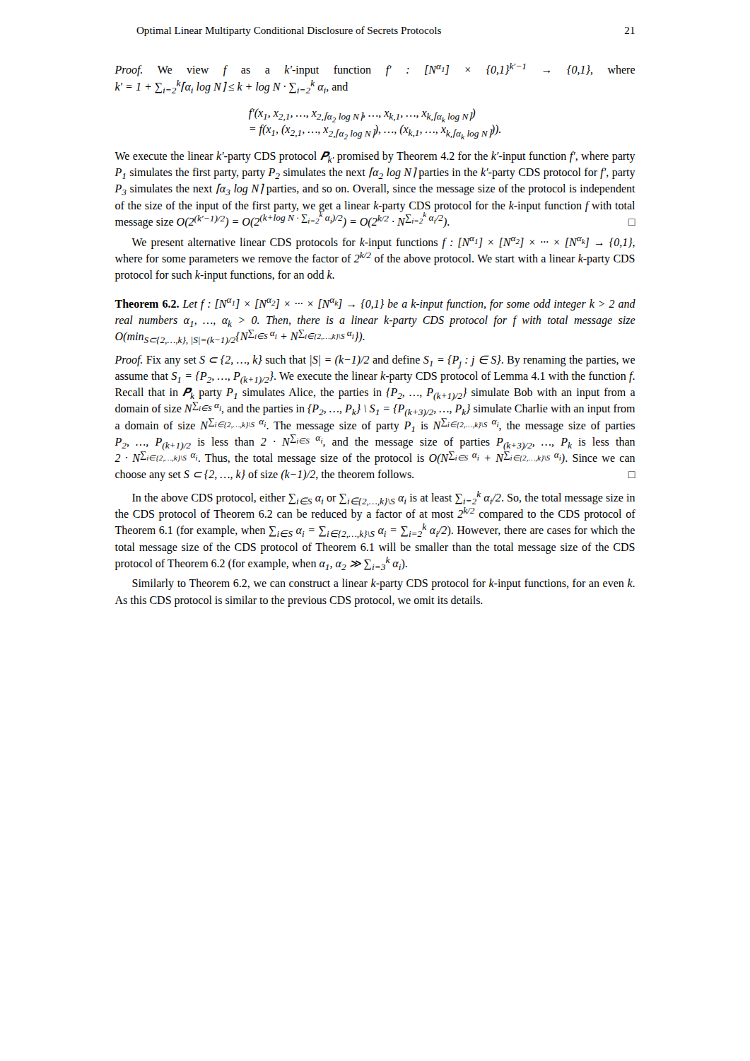Optimal Linear Multiparty Conditional Disclosure of Secrets Protocols 21
Proof. We view f as a k′-input function f′ : [Nα1] × {0,1}k′−1 → {0,1}, where k′ = 1 + ∑i=2k⌈αi log N⌉ ≤ k + log N · ∑i=2k αi, and
f′(x1, x2,1, …, x2,⌈α2 log N⌉, …, xk,1, …, xk,⌈αk log N⌉)
= f(x1, (x2,1, …, x2,⌈α2 log N⌉), …, (xk,1, …, xk,⌈αk log N⌉)).
We execute the linear k′-party CDS protocol 𝑷k′ promised by Theorem 4.2 for the k′-input function f′, where party P1 simulates the first party, party P2 simulates the next ⌈α2 log N⌉ parties in the k′-party CDS protocol for f′, party P3 simulates the next ⌈α3 log N⌉ parties, and so on. Overall, since the message size of the protocol is independent of the size of the input of the first party, we get a linear k-party CDS protocol for the k-input function f with total message size O(2(k′−1)/2) = O(2(k+log N · ∑i=2k αi)/2) = O(2k/2 · N∑i=2k αi/2). □
We present alternative linear CDS protocols for k-input functions f : [Nα1] × [Nα2] × ··· × [Nαk] → {0,1}, where for some parameters we remove the factor of 2k/2 of the above protocol. We start with a linear k-party CDS protocol for such k-input functions, for an odd k.
Theorem 6.2. Let f : [Nα1] × [Nα2] × ··· × [Nαk] → {0,1} be a k-input function, for some odd integer k > 2 and real numbers α1, …, αk > 0. Then, there is a linear k-party CDS protocol for f with total message size O(minS⊂{2,…,k}, |S|=(k−1)/2{N∑i∈S αi + N∑i∈{2,…,k}\S αi}).
Proof. Fix any set S ⊂ {2, …, k} such that |S| = (k−1)/2 and define S1 = {Pj : j ∈ S}. By renaming the parties, we assume that S1 = {P2, …, P(k+1)/2}. We execute the linear k-party CDS protocol of Lemma 4.1 with the function f. Recall that in 𝑷k party P1 simulates Alice, the parties in {P2, …, P(k+1)/2} simulate Bob with an input from a domain of size N∑i∈S αi, and the parties in {P2, …, Pk} \ S1 = {P(k+3)/2, …, Pk} simulate Charlie with an input from a domain of size N∑i∈{2,…,k}\S αi. The message size of party P1 is N∑i∈{2,…,k}\S αi, the message size of parties P2, …, P(k+1)/2 is less than 2 · N∑i∈S αi, and the message size of parties P(k+3)/2, …, Pk is less than 2 · N∑i∈{2,…,k}\S αi. Thus, the total message size of the protocol is O(N∑i∈S αi + N∑i∈{2,…,k}\S αi). Since we can choose any set S ⊂ {2, …, k} of size (k−1)/2, the theorem follows. □
In the above CDS protocol, either ∑i∈S αi or ∑i∈{2,…,k}\S αi is at least ∑i=2k αi/2. So, the total message size in the CDS protocol of Theorem 6.2 can be reduced by a factor of at most 2k/2 compared to the CDS protocol of Theorem 6.1 (for example, when ∑i∈S αi = ∑i∈{2,…,k}\S αi = ∑i=2k αi/2). However, there are cases for which the total message size of the CDS protocol of Theorem 6.1 will be smaller than the total message size of the CDS protocol of Theorem 6.2 (for example, when α1, α2 ≫ ∑i=3k αi).
Similarly to Theorem 6.2, we can construct a linear k-party CDS protocol for k-input functions, for an even k. As this CDS protocol is similar to the previous CDS protocol, we omit its details.